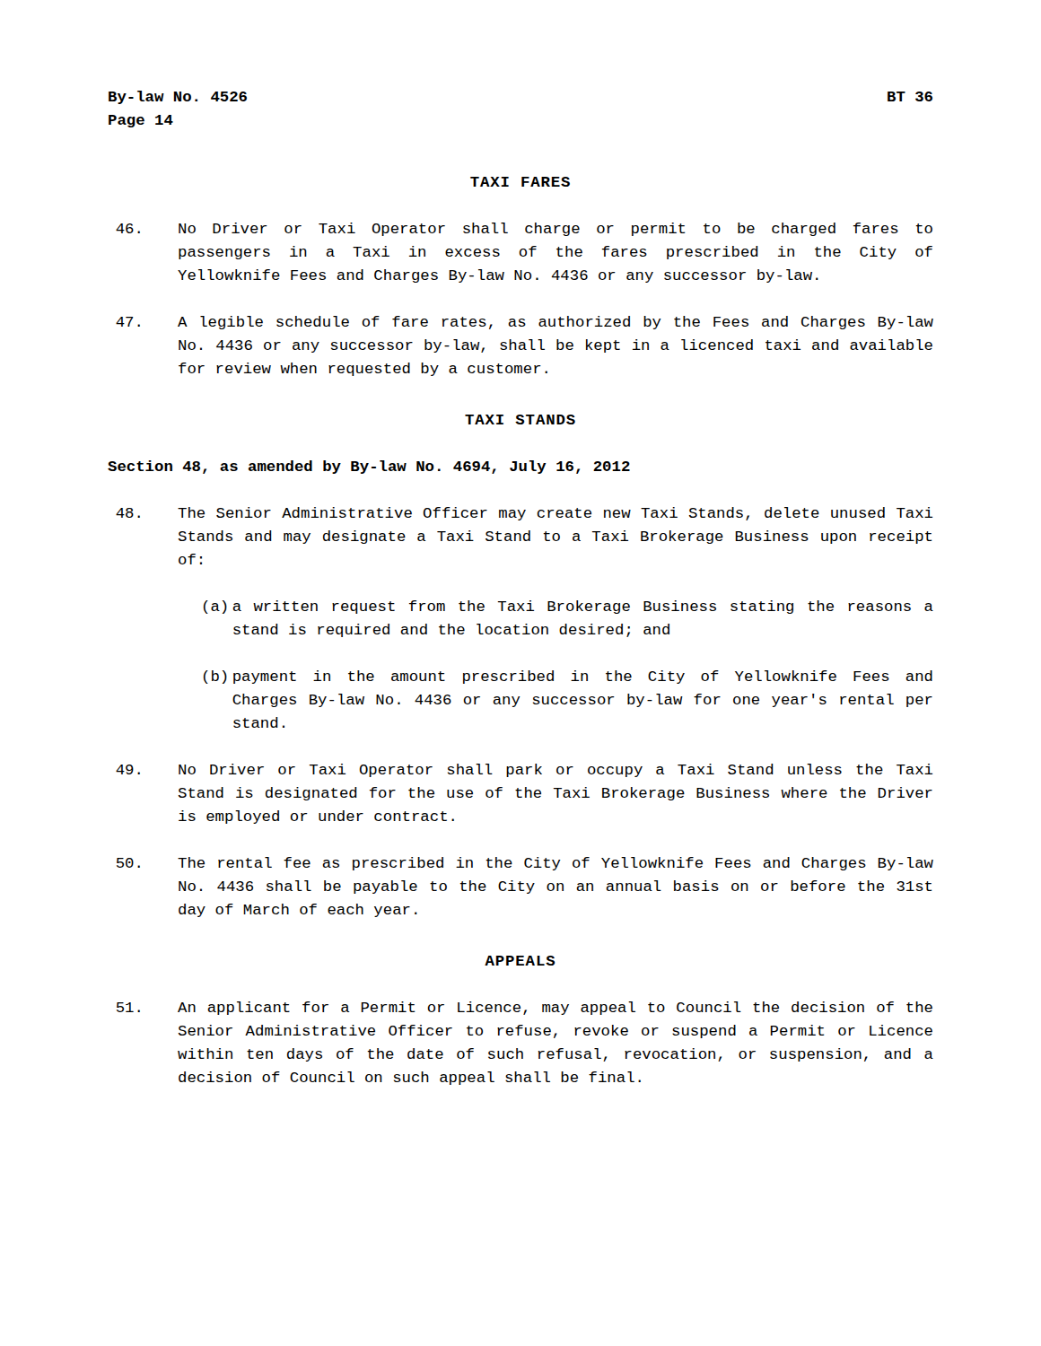By-law No. 4526
Page 14
BT 36
TAXI FARES
46.
No Driver or Taxi Operator shall charge or permit to be charged fares to passengers in a Taxi in excess of the fares prescribed in the City of Yellowknife Fees and Charges By-law No. 4436 or any successor by-law.
47.
A legible schedule of fare rates, as authorized by the Fees and Charges By-law No. 4436 or any successor by-law, shall be kept in a licenced taxi and available for review when requested by a customer.
TAXI STANDS
Section 48, as amended by By-law No. 4694, July 16, 2012
48.
The Senior Administrative Officer may create new Taxi Stands, delete unused Taxi Stands and may designate a Taxi Stand to a Taxi Brokerage Business upon receipt of:
(a)
a written request from the Taxi Brokerage Business stating the reasons a stand is required and the location desired; and
(b)
payment in the amount prescribed in the City of Yellowknife Fees and Charges By-law No. 4436 or any successor by-law for one year's rental per stand.
49.
No Driver or Taxi Operator shall park or occupy a Taxi Stand unless the Taxi Stand is designated for the use of the Taxi Brokerage Business where the Driver is employed or under contract.
50.
The rental fee as prescribed in the City of Yellowknife Fees and Charges By-law No. 4436 shall be payable to the City on an annual basis on or before the 31st day of March of each year.
APPEALS
51.
An applicant for a Permit or Licence, may appeal to Council the decision of the Senior Administrative Officer to refuse, revoke or suspend a Permit or Licence within ten days of the date of such refusal, revocation, or suspension, and a decision of Council on such appeal shall be final.